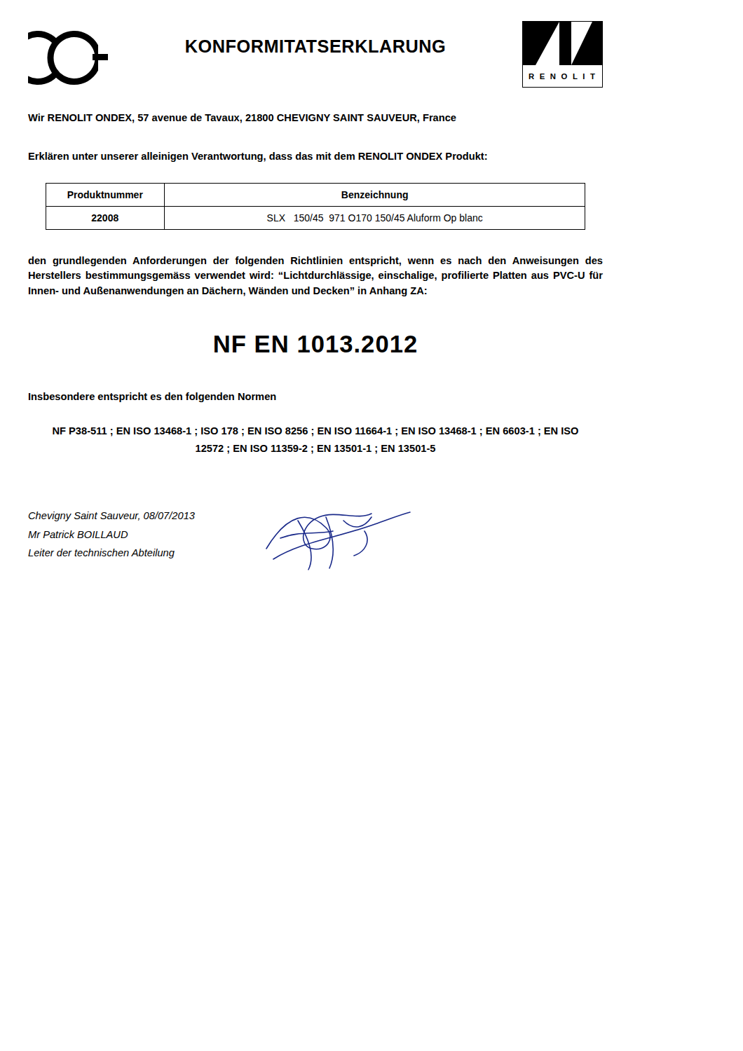KONFORMITATSERKLARUNG
R E N O L I T
Wir RENOLIT ONDEX, 57 avenue de Tavaux, 21800 CHEVIGNY SAINT SAUVEUR, France
Erklären unter unserer alleinigen Verantwortung, dass das mit dem RENOLIT ONDEX Produkt:
| Produktnummer | Benzeichnung |
| --- | --- |
| 22008 | SLX 150/45 971 O170 150/45 Aluform Op blanc |
den grundlegenden Anforderungen der folgenden Richtlinien entspricht, wenn es nach den Anweisungen des Herstellers bestimmungsgemäss verwendet wird: “Lichtdurchlässige, einschalige, profilierte Platten aus PVC-U für Innen- und Außenanwendungen an Dächern, Wänden und Decken” in Anhang ZA:
NF EN 1013.2012
Insbesondere entspricht es den folgenden Normen
NF P38-511 ; EN ISO 13468-1 ; ISO 178 ; EN ISO 8256 ; EN ISO 11664-1 ; EN ISO 13468-1 ; EN 6603-1 ; EN ISO 12572 ; EN ISO 11359-2 ; EN 13501-1 ; EN 13501-5
Chevigny Saint Sauveur, 08/07/2013
Mr Patrick BOILLAUD
Leiter der technischen Abteilung